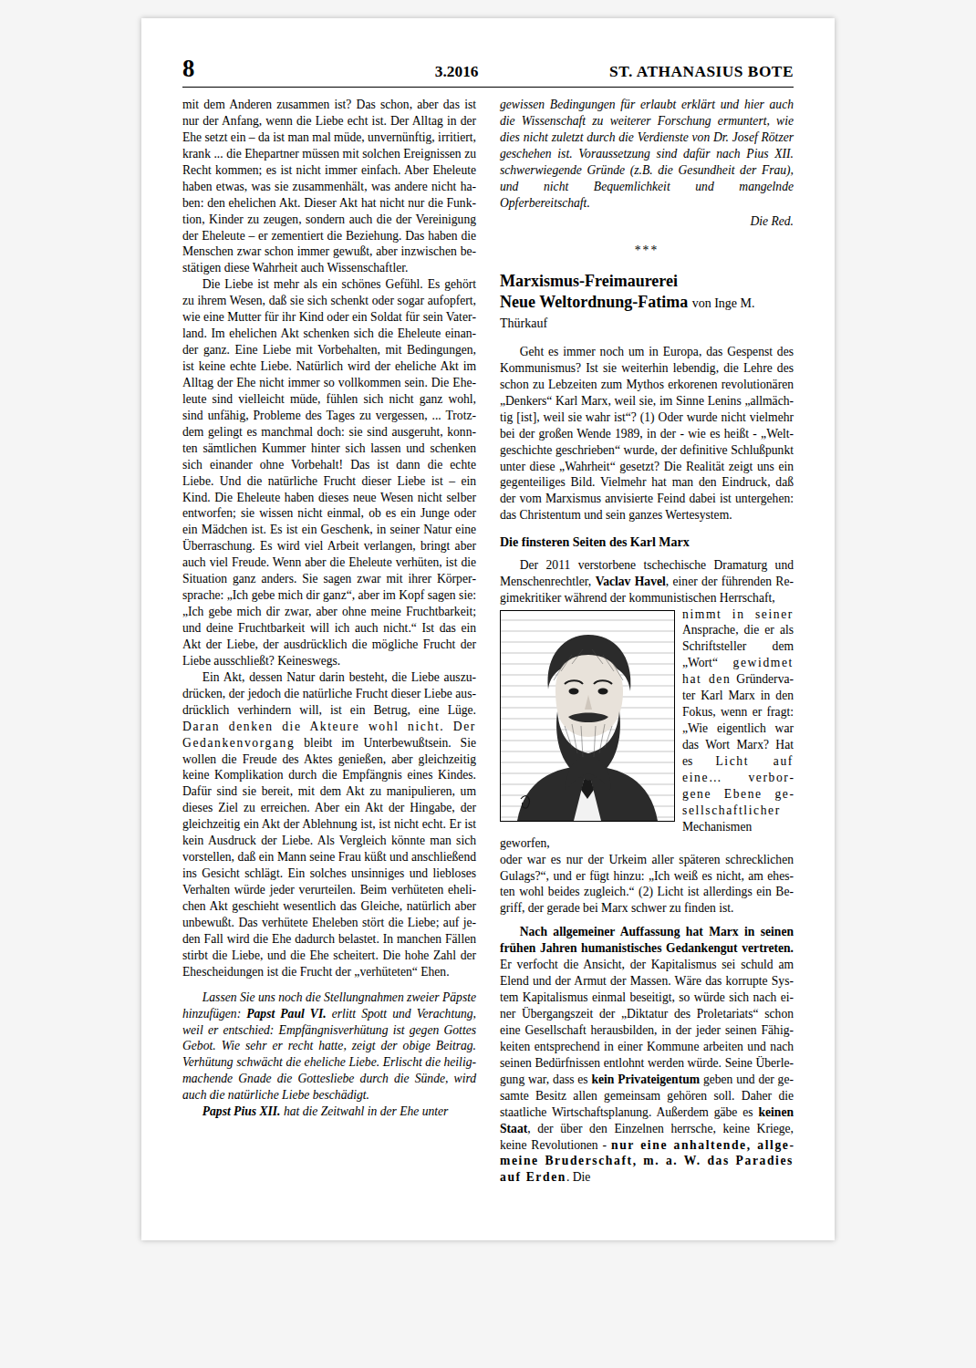8 3.2016 ST. ATHANASIUS BOTE
mit dem Anderen zusammen ist? Das schon, aber das ist nur der Anfang, wenn die Liebe echt ist. Der Alltag in der Ehe setzt ein – da ist man mal müde, unvernünftig, irritiert, krank ... die Ehepartner müssen mit solchen Ereignissen zu Recht kommen; es ist nicht immer einfach. Aber Eheleute haben etwas, was sie zusammenhält, was andere nicht haben: den ehelichen Akt. Dieser Akt hat nicht nur die Funktion, Kinder zu zeugen, sondern auch die der Vereinigung der Eheleute – er zementiert die Beziehung. Das haben die Menschen zwar schon immer gewußt, aber inzwischen bestätigen diese Wahrheit auch Wissenschaftler.
Die Liebe ist mehr als ein schönes Gefühl. Es gehört zu ihrem Wesen, daß sie sich schenkt oder sogar aufopfert, wie eine Mutter für ihr Kind oder ein Soldat für sein Vaterland. Im ehelichen Akt schenken sich die Eheleute einander ganz. Eine Liebe mit Vorbehalten, mit Bedingungen, ist keine echte Liebe. Natürlich wird der eheliche Akt im Alltag der Ehe nicht immer so vollkommen sein. Die Eheleute sind vielleicht müde, fühlen sich nicht ganz wohl, sind unfähig, Probleme des Tages zu vergessen, ... Trotzdem gelingt es manchmal doch: sie sind ausgeruht, konnten sämtlichen Kummer hinter sich lassen und schenken sich einander ohne Vorbehalt! Das ist dann die echte Liebe. Und die natürliche Frucht dieser Liebe ist – ein Kind. Die Eheleute haben dieses neue Wesen nicht selber entworfen; sie wissen nicht einmal, ob es ein Junge oder ein Mädchen ist. Es ist ein Geschenk, in seiner Natur eine Überraschung. Es wird viel Arbeit verlangen, bringt aber auch viel Freude. Wenn aber die Eheleute verhüten, ist die Situation ganz anders. Sie sagen zwar mit ihrer Körpersprache: „Ich gebe mich dir ganz“, aber im Kopf sagen sie: „Ich gebe mich dir zwar, aber ohne meine Fruchtbarkeit; und deine Fruchtbarkeit will ich auch nicht.“ Ist das ein Akt der Liebe, der ausdrücklich die mögliche Frucht der Liebe ausschließt? Keineswegs.
Ein Akt, dessen Natur darin besteht, die Liebe auszudrücken, der jedoch die natürliche Frucht dieser Liebe ausdrücklich verhindern will, ist ein Betrug, eine Lüge. Daran denken die Akteure wohl nicht. Der Gedankenvorgang bleibt im Unterbewußtsein. Sie wollen die Freude des Aktes genießen, aber gleichzeitig keine Komplikation durch die Empfängnis eines Kindes. Dafür sind sie bereit, mit dem Akt zu manipulieren, um dieses Ziel zu erreichen. Aber ein Akt der Hingabe, der gleichzeitig ein Akt der Ablehnung ist, ist nicht echt. Er ist kein Ausdruck der Liebe. Als Vergleich könnte man sich vorstellen, daß ein Mann seine Frau küßt und anschließend ins Gesicht schlägt. Ein solches unsinniges und liebloses Verhalten würde jeder verurteilen. Beim verhüteten ehelichen Akt geschieht wesentlich das Gleiche, natürlich aber unbewußt. Das verhütete Eheleben stört die Liebe; auf jeden Fall wird die Ehe dadurch belastet. In manchen Fällen stirbt die Liebe, und die Ehe scheitert. Die hohe Zahl der Ehescheidungen ist die Frucht der „verhüteten“ Ehen.
Lassen Sie uns noch die Stellungnahmen zweier Päpste hinzufügen: Papst Paul VI. erlitt Spott und Verachtung, weil er entschied: Empfängnisverhütung ist gegen Gottes Gebot. Wie sehr er recht hatte, zeigt der obige Beitrag. Verhütung schwächt die eheliche Liebe. Erlischt die heiligmachende Gnade die Gottesliebe durch die Sünde, wird auch die natürliche Liebe beschädigt.
Papst Pius XII. hat die Zeitwahl in der Ehe unter
gewissen Bedingungen für erlaubt erklärt und hier auch die Wissenschaft zu weiterer Forschung ermuntert, wie dies nicht zuletzt durch die Verdienste von Dr. Josef Rötzer geschehen ist. Voraussetzung sind dafür nach Pius XII. schwerwiegende Gründe (z.B. die Gesundheit der Frau), und nicht Bequemlichkeit und mangelnde Opferbereitschaft.
Die Red.
***
Marxismus-Freimaurerei
Neue Weltordnung-Fatima von Inge M. Thürkauf
Geht es immer noch um in Europa, das Gespenst des Kommunismus? Ist sie weiterhin lebendig, die Lehre des schon zu Lebzeiten zum Mythos erkorenen revolutionären „Denkers“ Karl Marx, weil sie, im Sinne Lenins „allmächtig [ist], weil sie wahr ist“? (1) Oder wurde nicht vielmehr bei der großen Wende 1989, in der - wie es heißt - „Weltgeschichte geschrieben“ wurde, der definitive Schlußpunkt unter diese „Wahrheit“ gesetzt? Die Realität zeigt uns ein gegenteiliges Bild. Vielmehr hat man den Eindruck, daß der vom Marxismus anvisierte Feind dabei ist untergehen: das Christentum und sein ganzes Wertesystem.
Die finsteren Seiten des Karl Marx
Der 2011 verstorbene tschechische Dramaturg und Menschenrechtler, Vaclav Havel, einer der führenden Regimekritiker während der kommunistischen Herrschaft,
nimmt in seiner Ansprache, die er als Schriftsteller dem „Wort“ gewidmet hat den Gründervater Karl Marx in den Fokus, wenn er fragt: „Wie eigentlich war das Wort Marx? Hat es Licht auf eine… verborgene Ebene gesellschaftlicher Mechanismen geworfen,
oder war es nur der Urkeim aller späteren schrecklichen Gulags?“, und er fügt hinzu: „Ich weiß es nicht, am ehesten wohl beides zugleich.“ (2) Licht ist allerdings ein Begriff, der gerade bei Marx schwer zu finden ist.
Nach allgemeiner Auffassung hat Marx in seinen frühen Jahren humanistisches Gedankengut vertreten. Er verfocht die Ansicht, der Kapitalismus sei schuld am Elend und der Armut der Massen. Wäre das korrupte System Kapitalismus einmal beseitigt, so würde sich nach einer Übergangszeit der „Diktatur des Proletariats“ schon eine Gesellschaft herausbilden, in der jeder seinen Fähigkeiten entsprechend in einer Kommune arbeiten und nach seinen Bedürfnissen entlohnt werden würde. Seine Überlegung war, dass es kein Privateigentum geben und der gesamte Besitz allen gemeinsam gehören soll. Daher die staatliche Wirtschaftsplanung. Außerdem gäbe es keinen Staat, der über den Einzelnen herrsche, keine Kriege, keine Revolutionen - nur eine anhaltende, allgemeine Bruderschaft, m. a. W. das Paradies auf Erden. Die